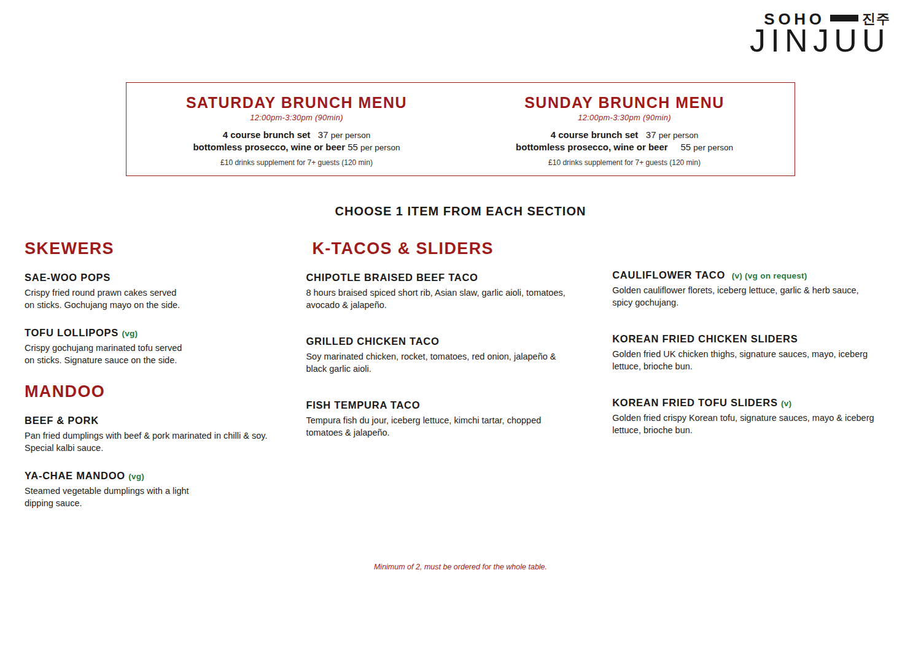SOHO 진주 JINJUU
SATURDAY BRUNCH MENU
12:00pm-3:30pm (90min)
4 course brunch set 37 per person
bottomless prosecco, wine or beer 55 per person
£10 drinks supplement for 7+ guests (120 min)
SUNDAY BRUNCH MENU
12:00pm-3:30pm (90min)
4 course brunch set 37 per person
bottomless prosecco, wine or beer 55 per person
£10 drinks supplement for 7+ guests (120 min)
CHOOSE 1 ITEM FROM EACH SECTION
SKEWERS
SAE-WOO POPS
Crispy fried round prawn cakes served
on sticks. Gochujang mayo on the side.
TOFU LOLLIPOPS (vg)
Crispy gochujang marinated tofu served
on sticks. Signature sauce on the side.
MANDOO
BEEF & PORK
Pan fried dumplings with beef & pork marinated in chilli & soy. Special kalbi sauce.
YA-CHAE MANDOO (vg)
Steamed vegetable dumplings with a light
dipping sauce.
K-TACOS & SLIDERS
CHIPOTLE BRAISED BEEF TACO
8 hours braised spiced short rib, Asian slaw, garlic aioli, tomatoes, avocado & jalapeño.
GRILLED CHICKEN TACO
Soy marinated chicken, rocket, tomatoes, red onion, jalapeño & black garlic aioli.
FISH TEMPURA TACO
Tempura fish du jour, iceberg lettuce, kimchi tartar, chopped tomatoes & jalapeño.
CAULIFLOWER TACO (v) (vg on request)
Golden cauliflower florets, iceberg lettuce, garlic & herb sauce, spicy gochujang.
KOREAN FRIED CHICKEN SLIDERS
Golden fried UK chicken thighs, signature sauces, mayo, iceberg lettuce, brioche bun.
KOREAN FRIED TOFU SLIDERS (v)
Golden fried crispy Korean tofu, signature sauces, mayo & iceberg lettuce, brioche bun.
Minimum of 2, must be ordered for the whole table.